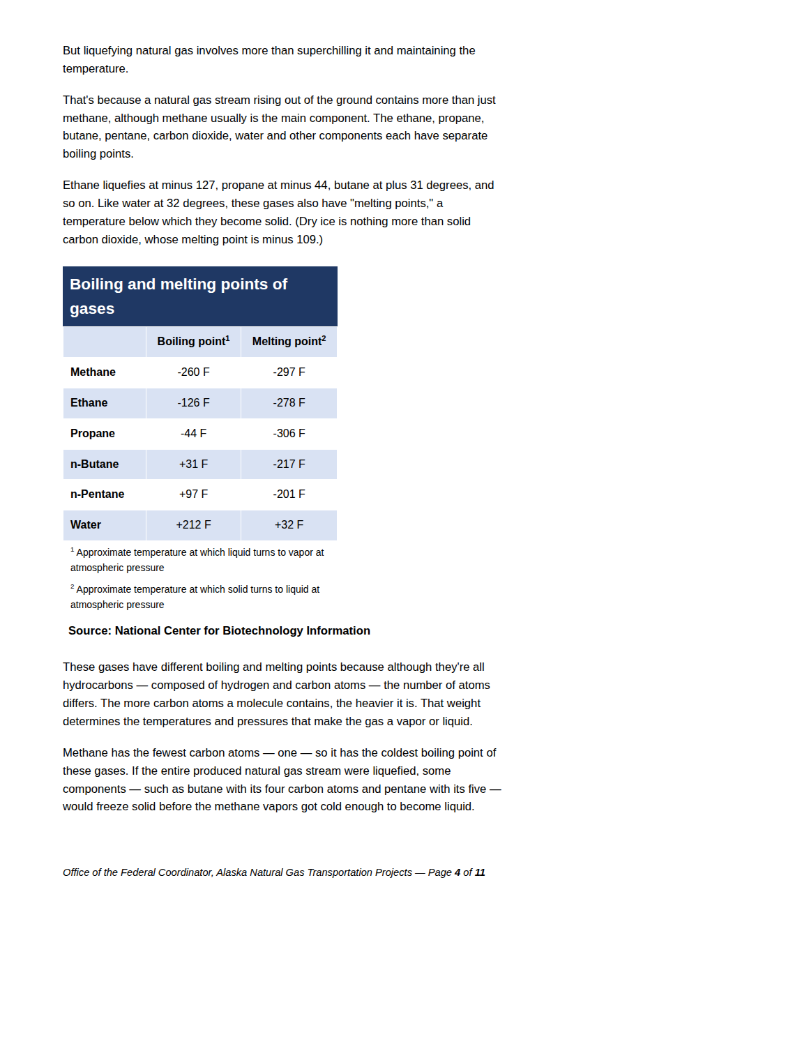But liquefying natural gas involves more than superchilling it and maintaining the temperature.
That's because a natural gas stream rising out of the ground contains more than just methane, although methane usually is the main component. The ethane, propane, butane, pentane, carbon dioxide, water and other components each have separate boiling points.
Ethane liquefies at minus 127, propane at minus 44, butane at plus 31 degrees, and so on. Like water at 32 degrees, these gases also have "melting points," a temperature below which they become solid. (Dry ice is nothing more than solid carbon dioxide, whose melting point is minus 109.)
Boiling and melting points of gases
| | Boiling point 1 | Melting point 2 |
| --- | --- | --- |
| Methane | -260 F | -297 F |
| Ethane | -126 F | -278 F |
| Propane | -44 F | -306 F |
| n-Butane | +31 F | -217 F |
| n-Pentane | +97 F | -201 F |
| Water | +212 F | +32 F |
| 1 Approximate temperature at which liquid turns to vapor at atmospheric pressure 2 Approximate temperature at which solid turns to liquid at atmospheric pressure |
Source: National Center for Biotechnology Information
These gases have different boiling and melting points because although they're all hydrocarbons — composed of hydrogen and carbon atoms — the number of atoms differs. The more carbon atoms a molecule contains, the heavier it is. That weight determines the temperatures and pressures that make the gas a vapor or liquid.
Methane has the fewest carbon atoms — one — so it has the coldest boiling point of these gases. If the entire produced natural gas stream were liquefied, some components — such as butane with its four carbon atoms and pentane with its five — would freeze solid before the methane vapors got cold enough to become liquid.
Office of the Federal Coordinator, Alaska Natural Gas Transportation Projects — Page 4 of 11